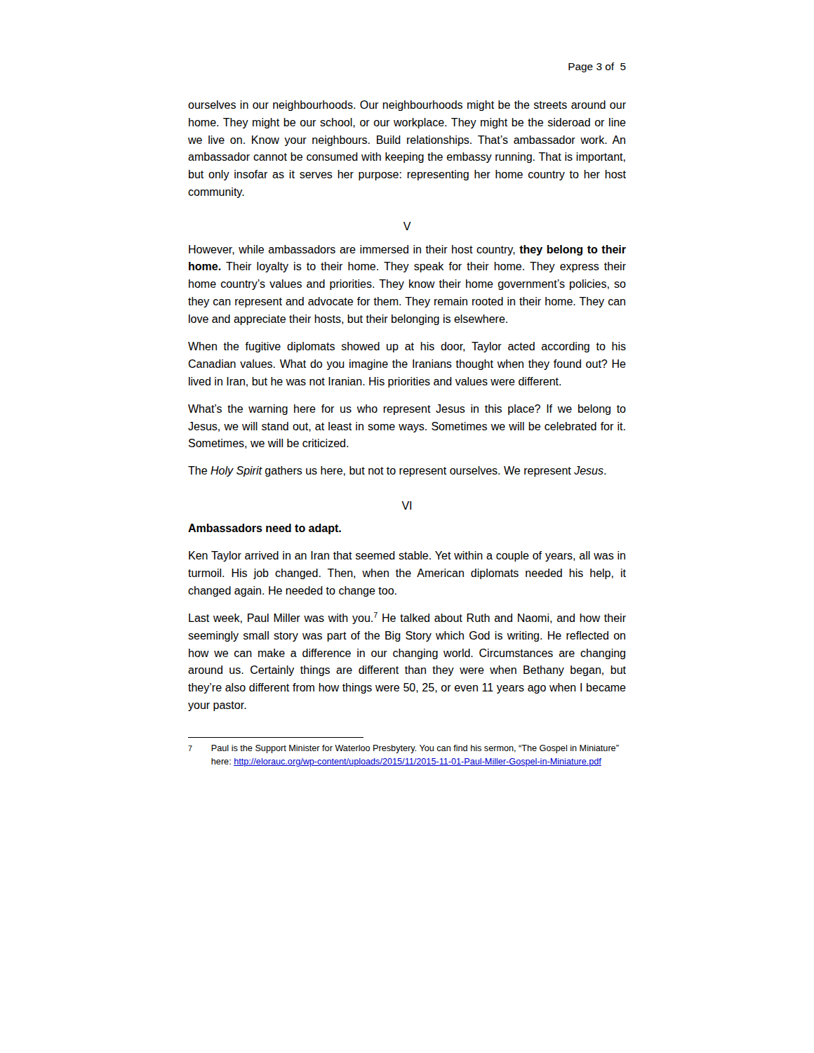Page 3 of 5
ourselves in our neighbourhoods. Our neighbourhoods might be the streets around our home. They might be our school, or our workplace. They might be the sideroad or line we live on. Know your neighbours. Build relationships. That’s ambassador work. An ambassador cannot be consumed with keeping the embassy running. That is important, but only insofar as it serves her purpose: representing her home country to her host community.
V
However, while ambassadors are immersed in their host country, they belong to their home. Their loyalty is to their home. They speak for their home. They express their home country’s values and priorities. They know their home government’s policies, so they can represent and advocate for them. They remain rooted in their home. They can love and appreciate their hosts, but their belonging is elsewhere.
When the fugitive diplomats showed up at his door, Taylor acted according to his Canadian values. What do you imagine the Iranians thought when they found out? He lived in Iran, but he was not Iranian. His priorities and values were different.
What’s the warning here for us who represent Jesus in this place? If we belong to Jesus, we will stand out, at least in some ways. Sometimes we will be celebrated for it. Sometimes, we will be criticized.
The Holy Spirit gathers us here, but not to represent ourselves. We represent Jesus.
VI
Ambassadors need to adapt.
Ken Taylor arrived in an Iran that seemed stable. Yet within a couple of years, all was in turmoil. His job changed. Then, when the American diplomats needed his help, it changed again. He needed to change too.
Last week, Paul Miller was with you.7 He talked about Ruth and Naomi, and how their seemingly small story was part of the Big Story which God is writing. He reflected on how we can make a difference in our changing world. Circumstances are changing around us. Certainly things are different than they were when Bethany began, but they’re also different from how things were 50, 25, or even 11 years ago when I became your pastor.
7
Paul is the Support Minister for Waterloo Presbytery. You can find his sermon, “The Gospel in Miniature” here: http://elorauc.org/wp-content/uploads/2015/11/2015-11-01-Paul-Miller-Gospel-in-Miniature.pdf